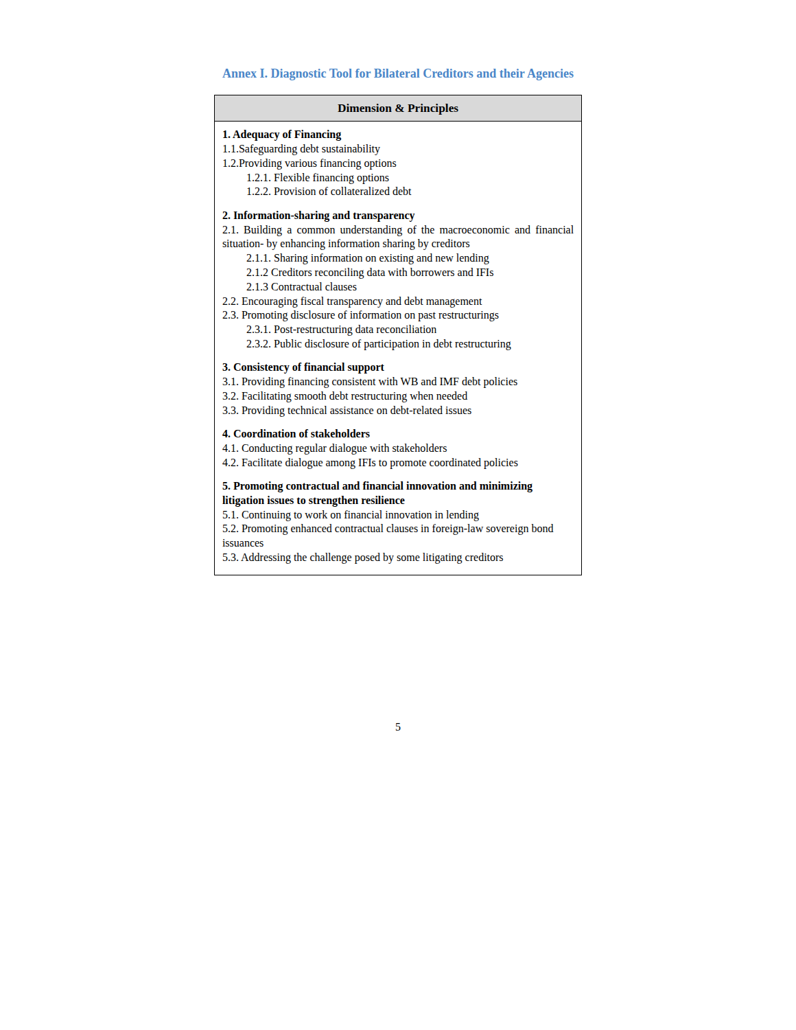Annex I. Diagnostic Tool for Bilateral Creditors and their Agencies
| Dimension & Principles |
| --- |
| 1. Adequacy of Financing 1.1.Safeguarding debt sustainability 1.2.Providing various financing options 1.2.1. Flexible financing options 1.2.2. Provision of collateralized debt 2. Information-sharing and transparency 2.1. Building a common understanding of the macroeconomic and financial situation- by enhancing information sharing by creditors 2.1.1. Sharing information on existing and new lending 2.1.2 Creditors reconciling data with borrowers and IFIs 2.1.3 Contractual clauses 2.2. Encouraging fiscal transparency and debt management 2.3. Promoting disclosure of information on past restructurings 2.3.1. Post-restructuring data reconciliation 2.3.2. Public disclosure of participation in debt restructuring 3. Consistency of financial support 3.1. Providing financing consistent with WB and IMF debt policies 3.2. Facilitating smooth debt restructuring when needed 3.3. Providing technical assistance on debt-related issues 4. Coordination of stakeholders 4.1. Conducting regular dialogue with stakeholders 4.2. Facilitate dialogue among IFIs to promote coordinated policies 5. Promoting contractual and financial innovation and minimizing litigation issues to strengthen resilience 5.1. Continuing to work on financial innovation in lending 5.2. Promoting enhanced contractual clauses in foreign-law sovereign bond issuances 5.3. Addressing the challenge posed by some litigating creditors |
5